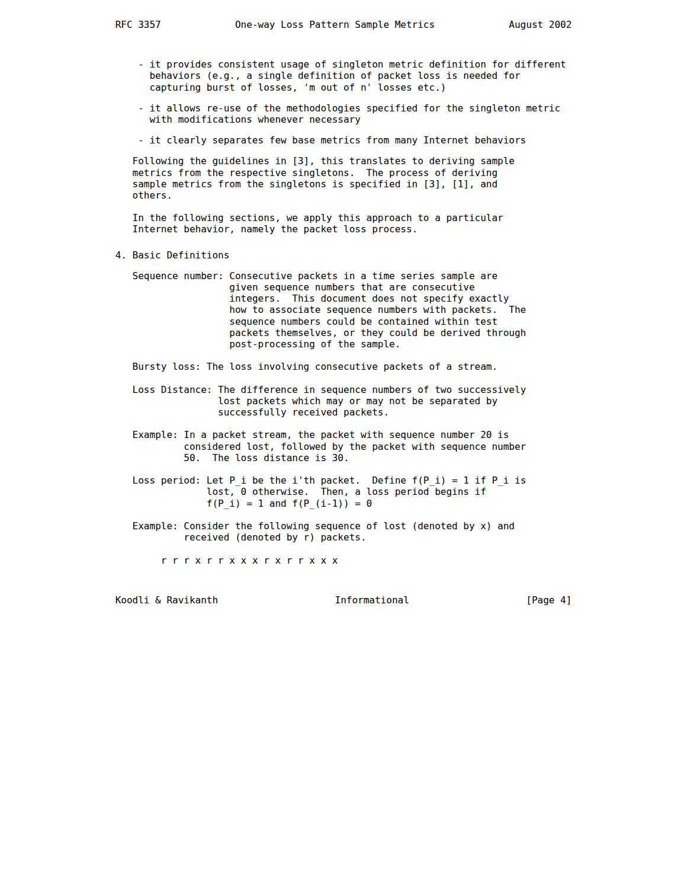RFC 3357 One-way Loss Pattern Sample Metrics August 2002
it provides consistent usage of singleton metric definition for different behaviors (e.g., a single definition of packet loss is needed for capturing burst of losses, 'm out of n' losses etc.)
it allows re-use of the methodologies specified for the singleton metric with modifications whenever necessary
it clearly separates few base metrics from many Internet behaviors
   Following the guidelines in [3], this translates to deriving sample
   metrics from the respective singletons.  The process of deriving
   sample metrics from the singletons is specified in [3], [1], and
   others.

   In the following sections, we apply this approach to a particular
   Internet behavior, namely the packet loss process.
4. Basic Definitions
   Sequence number: Consecutive packets in a time series sample are
                    given sequence numbers that are consecutive
                    integers.  This document does not specify exactly
                    how to associate sequence numbers with packets.  The
                    sequence numbers could be contained within test
                    packets themselves, or they could be derived through
                    post-processing of the sample.

   Bursty loss: The loss involving consecutive packets of a stream.

   Loss Distance: The difference in sequence numbers of two successively
                  lost packets which may or may not be separated by
                  successfully received packets.

   Example: In a packet stream, the packet with sequence number 20 is
            considered lost, followed by the packet with sequence number
            50.  The loss distance is 30.

   Loss period: Let P_i be the i'th packet.  Define f(P_i) = 1 if P_i is
                lost, 0 otherwise.  Then, a loss period begins if
                f(P_i) = 1 and f(P_(i-1)) = 0

   Example: Consider the following sequence of lost (denoted by x) and
            received (denoted by r) packets.

        r r r x r r x x x r x r r x x x
Koodli & Ravikanth Informational [Page 4]